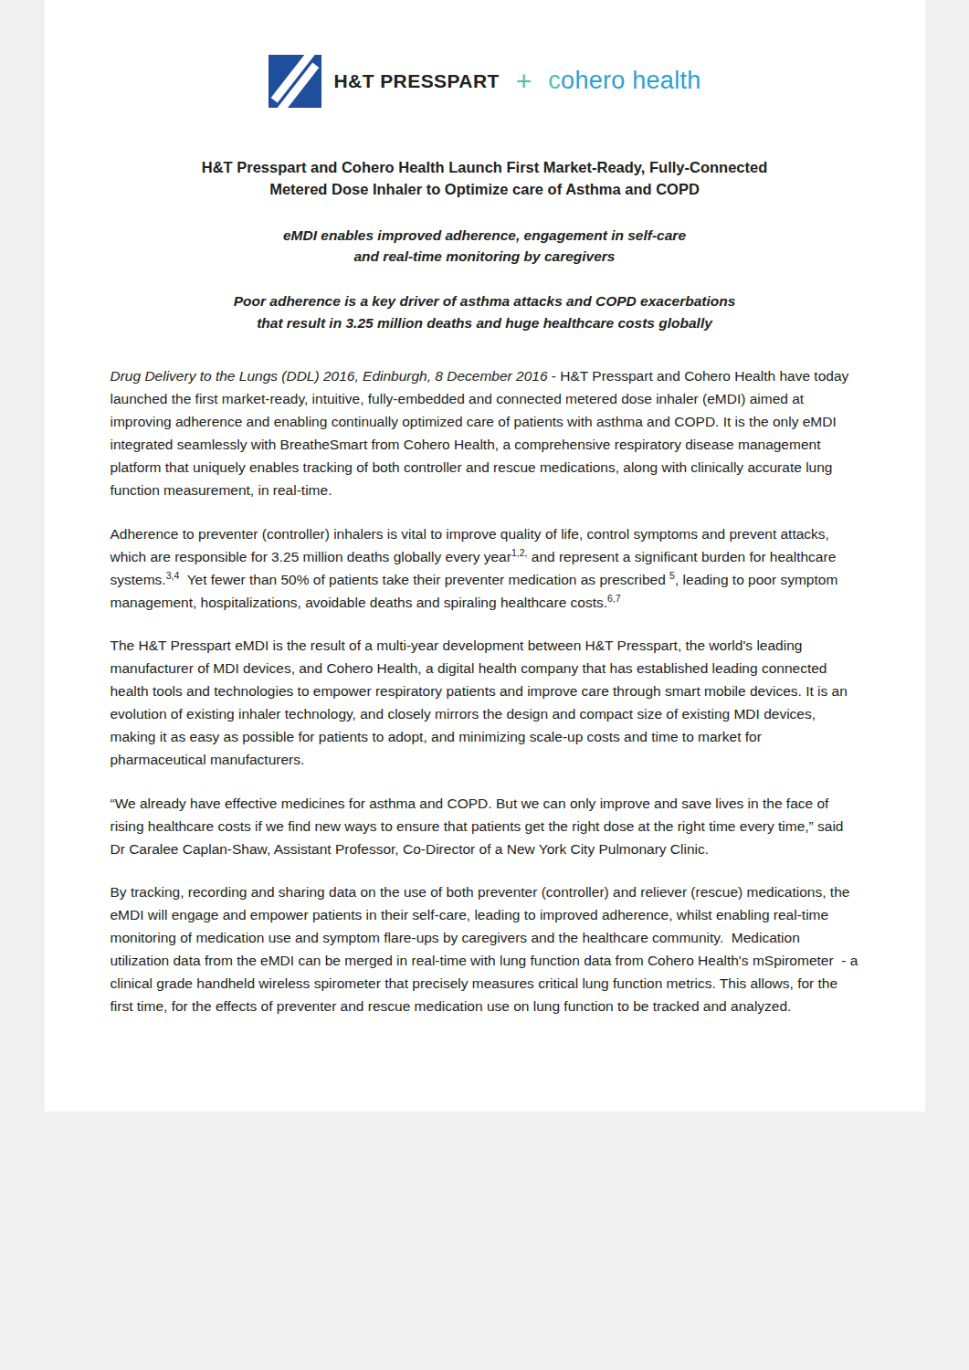H&T PRESSPART + cohero health
H&T Presspart and Cohero Health Launch First Market-Ready, Fully-Connected
Metered Dose Inhaler to Optimize care of Asthma and COPD
eMDI enables improved adherence, engagement in self-care
and real-time monitoring by caregivers
Poor adherence is a key driver of asthma attacks and COPD exacerbations
that result in 3.25 million deaths and huge healthcare costs globally
Drug Delivery to the Lungs (DDL) 2016, Edinburgh, 8 December 2016 - H&T Presspart and Cohero Health have today launched the first market-ready, intuitive, fully-embedded and connected metered dose inhaler (eMDI) aimed at improving adherence and enabling continually optimized care of patients with asthma and COPD. It is the only eMDI integrated seamlessly with BreatheSmart from Cohero Health, a comprehensive respiratory disease management platform that uniquely enables tracking of both controller and rescue medications, along with clinically accurate lung function measurement, in real-time.
Adherence to preventer (controller) inhalers is vital to improve quality of life, control symptoms and prevent attacks, which are responsible for 3.25 million deaths globally every year1,2, and represent a significant burden for healthcare systems.3,4 Yet fewer than 50% of patients take their preventer medication as prescribed 5, leading to poor symptom management, hospitalizations, avoidable deaths and spiraling healthcare costs.6,7
The H&T Presspart eMDI is the result of a multi-year development between H&T Presspart, the world's leading manufacturer of MDI devices, and Cohero Health, a digital health company that has established leading connected health tools and technologies to empower respiratory patients and improve care through smart mobile devices. It is an evolution of existing inhaler technology, and closely mirrors the design and compact size of existing MDI devices, making it as easy as possible for patients to adopt, and minimizing scale-up costs and time to market for pharmaceutical manufacturers.
“We already have effective medicines for asthma and COPD. But we can only improve and save lives in the face of rising healthcare costs if we find new ways to ensure that patients get the right dose at the right time every time,” said Dr Caralee Caplan-Shaw, Assistant Professor, Co-Director of a New York City Pulmonary Clinic.
By tracking, recording and sharing data on the use of both preventer (controller) and reliever (rescue) medications, the eMDI will engage and empower patients in their self-care, leading to improved adherence, whilst enabling real-time monitoring of medication use and symptom flare-ups by caregivers and the healthcare community. Medication utilization data from the eMDI can be merged in real-time with lung function data from Cohero Health's mSpirometer - a clinical grade handheld wireless spirometer that precisely measures critical lung function metrics. This allows, for the first time, for the effects of preventer and rescue medication use on lung function to be tracked and analyzed.